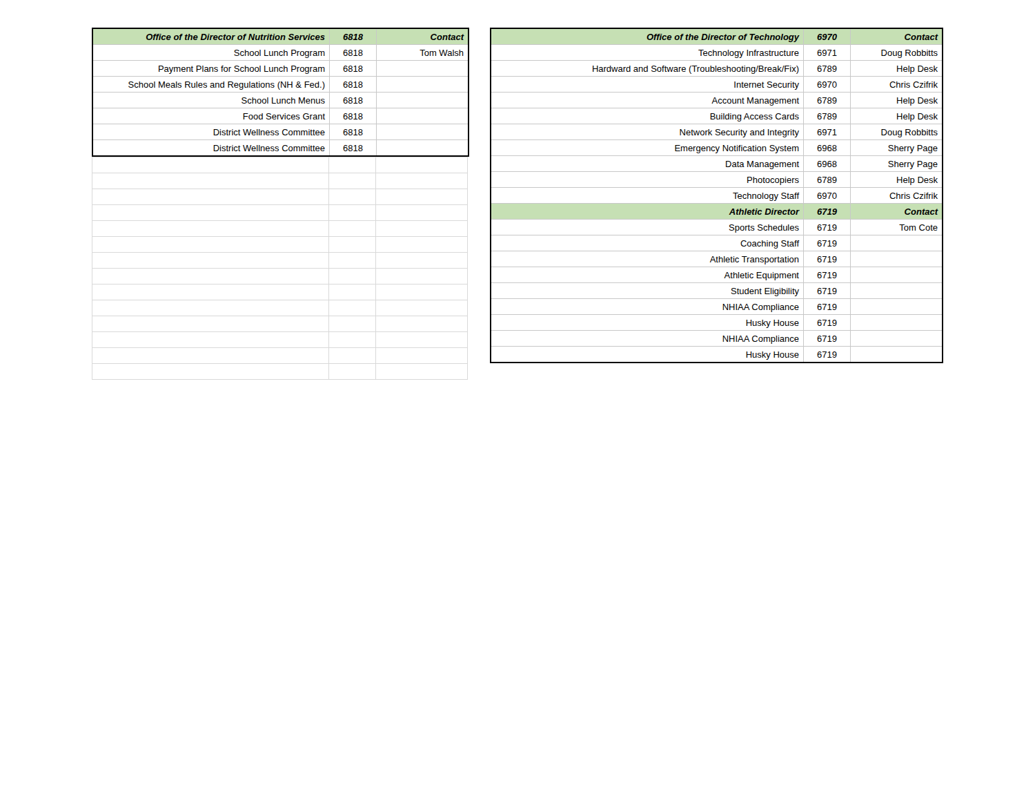| Office of the Director of Nutrition Services | 6818 | Contact |
| School Lunch Program | 6818 | Tom Walsh |
| Payment Plans for School Lunch Program | 6818 | |
| School Meals Rules and Regulations (NH & Fed.) | 6818 | |
| School Lunch Menus | 6818 | |
| Food Services Grant | 6818 | |
| District Wellness Committee | 6818 | |
| District Wellness Committee | 6818 | |
| Office of the Director of Technology | 6970 | Contact |
| Technology Infrastructure | 6971 | Doug Robbitts |
| Hardward and Software (Troubleshooting/Break/Fix) | 6789 | Help Desk |
| Internet Security | 6970 | Chris Czifrik |
| Account Management | 6789 | Help Desk |
| Building Access Cards | 6789 | Help Desk |
| Network Security and Integrity | 6971 | Doug Robbitts |
| Emergency Notification System | 6968 | Sherry Page |
| Data Management | 6968 | Sherry Page |
| Photocopiers | 6789 | Help Desk |
| Technology Staff | 6970 | Chris Czifrik |
| Athletic Director | 6719 | Contact |
| Sports Schedules | 6719 | Tom Cote |
| Coaching Staff | 6719 | |
| Athletic Transportation | 6719 | |
| Athletic Equipment | 6719 | |
| Student Eligibility | 6719 | |
| NHIAA Compliance | 6719 | |
| Husky House | 6719 | |
| NHIAA Compliance | 6719 | |
| Husky House | 6719 | |